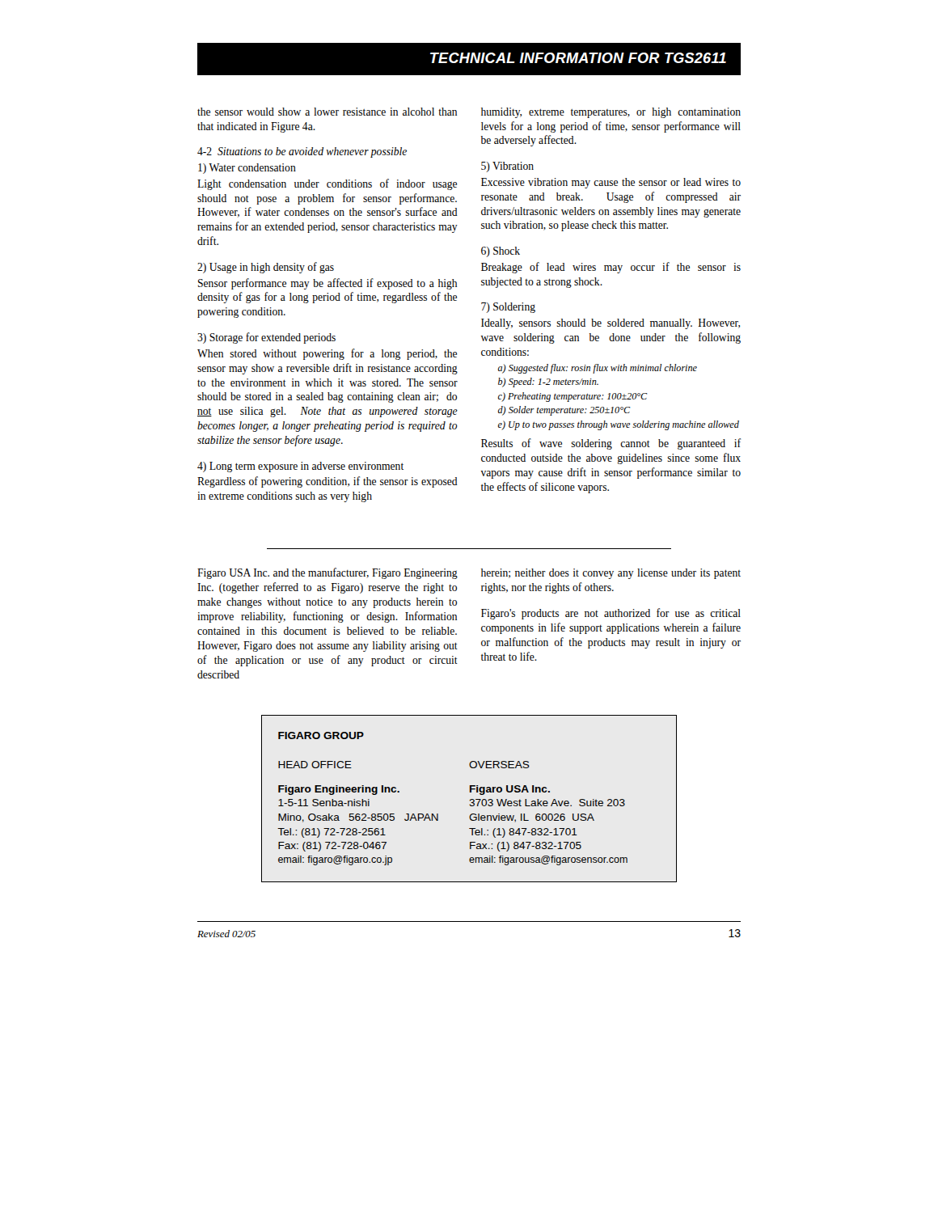TECHNICAL INFORMATION FOR TGS2611
the sensor would show a lower resistance in alcohol than that indicated in Figure 4a.
4-2 Situations to be avoided whenever possible
1) Water condensation
Light condensation under conditions of indoor usage should not pose a problem for sensor performance. However, if water condenses on the sensor's surface and remains for an extended period, sensor characteristics may drift.
2) Usage in high density of gas
Sensor performance may be affected if exposed to a high density of gas for a long period of time, regardless of the powering condition.
3) Storage for extended periods
When stored without powering for a long period, the sensor may show a reversible drift in resistance according to the environment in which it was stored. The sensor should be stored in a sealed bag containing clean air; do not use silica gel. Note that as unpowered storage becomes longer, a longer preheating period is required to stabilize the sensor before usage.
4) Long term exposure in adverse environment
Regardless of powering condition, if the sensor is exposed in extreme conditions such as very high
humidity, extreme temperatures, or high contamination levels for a long period of time, sensor performance will be adversely affected.
5) Vibration
Excessive vibration may cause the sensor or lead wires to resonate and break. Usage of compressed air drivers/ultrasonic welders on assembly lines may generate such vibration, so please check this matter.
6) Shock
Breakage of lead wires may occur if the sensor is subjected to a strong shock.
7) Soldering
Ideally, sensors should be soldered manually. However, wave soldering can be done under the following conditions:
a) Suggested flux: rosin flux with minimal chlorine
b) Speed: 1-2 meters/min.
c) Preheating temperature: 100±20°C
d) Solder temperature: 250±10°C
e) Up to two passes through wave soldering machine allowed
Results of wave soldering cannot be guaranteed if conducted outside the above guidelines since some flux vapors may cause drift in sensor performance similar to the effects of silicone vapors.
Figaro USA Inc. and the manufacturer, Figaro Engineering Inc. (together referred to as Figaro) reserve the right to make changes without notice to any products herein to improve reliability, functioning or design. Information contained in this document is believed to be reliable. However, Figaro does not assume any liability arising out of the application or use of any product or circuit described
herein; neither does it convey any license under its patent rights, nor the rights of others.
Figaro's products are not authorized for use as critical components in life support applications wherein a failure or malfunction of the products may result in injury or threat to life.
FIGARO GROUP
HEAD OFFICE
Figaro Engineering Inc.
1-5-11 Senba-nishi
Mino, Osaka 562-8505 JAPAN
Tel.: (81) 72-728-2561
Fax: (81) 72-728-0467
email: figaro@figaro.co.jp
OVERSEAS
Figaro USA Inc.
3703 West Lake Ave. Suite 203
Glenview, IL 60026 USA
Tel.: (1) 847-832-1701
Fax.: (1) 847-832-1705
email: figarousa@figarosensor.com
Revised 02/05 13